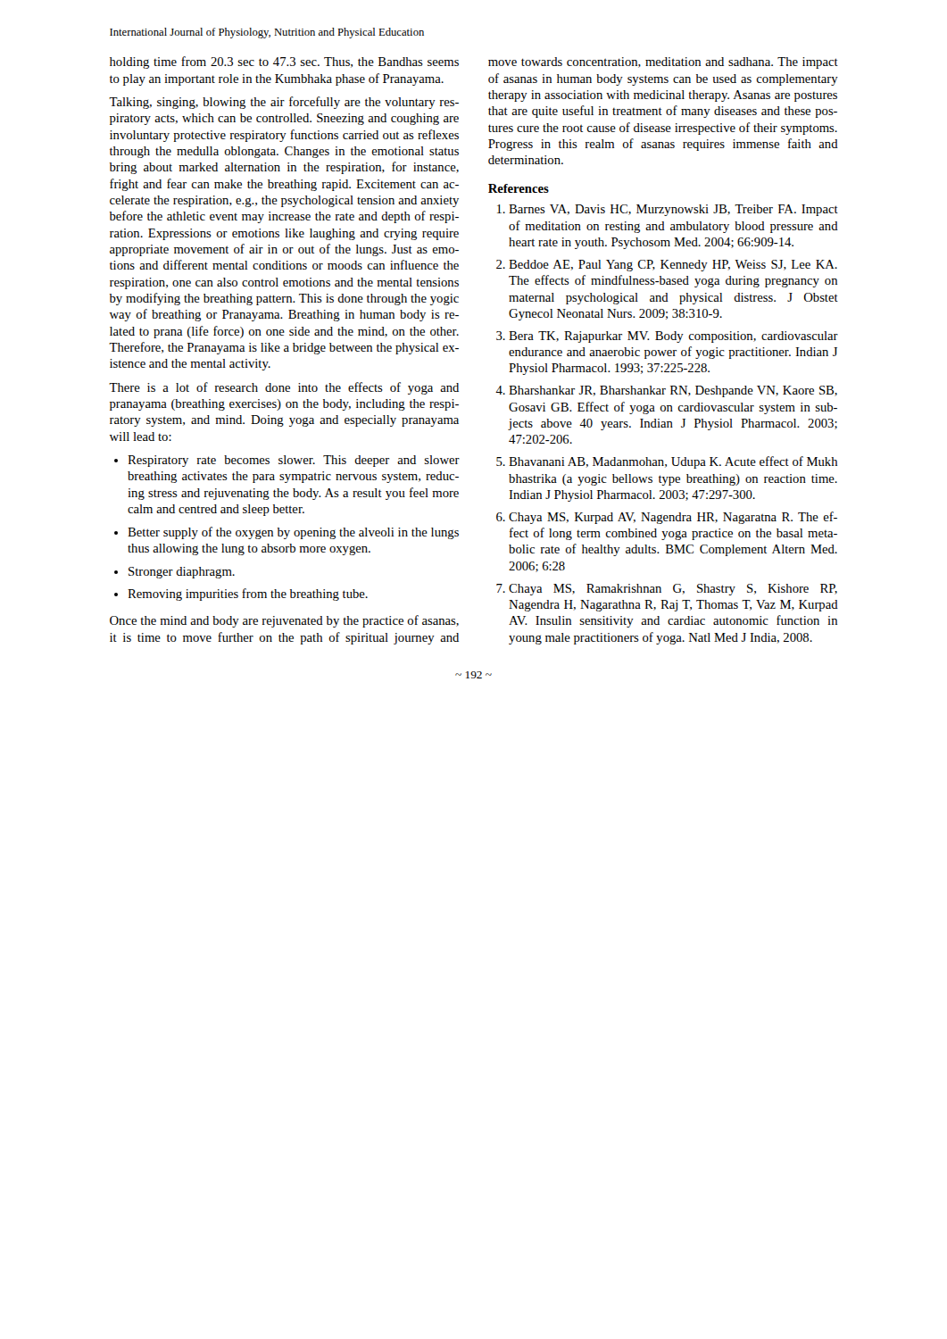International Journal of Physiology, Nutrition and Physical Education
holding time from 20.3 sec to 47.3 sec. Thus, the Bandhas seems to play an important role in the Kumbhaka phase of Pranayama.
Talking, singing, blowing the air forcefully are the voluntary respiratory acts, which can be controlled. Sneezing and coughing are involuntary protective respiratory functions carried out as reflexes through the medulla oblongata. Changes in the emotional status bring about marked alternation in the respiration, for instance, fright and fear can make the breathing rapid. Excitement can accelerate the respiration, e.g., the psychological tension and anxiety before the athletic event may increase the rate and depth of respiration. Expressions or emotions like laughing and crying require appropriate movement of air in or out of the lungs. Just as emotions and different mental conditions or moods can influence the respiration, one can also control emotions and the mental tensions by modifying the breathing pattern. This is done through the yogic way of breathing or Pranayama. Breathing in human body is related to prana (life force) on one side and the mind, on the other. Therefore, the Pranayama is like a bridge between the physical existence and the mental activity.
There is a lot of research done into the effects of yoga and pranayama (breathing exercises) on the body, including the respiratory system, and mind. Doing yoga and especially pranayama will lead to:
Respiratory rate becomes slower. This deeper and slower breathing activates the para sympatric nervous system, reducing stress and rejuvenating the body. As a result you feel more calm and centred and sleep better.
Better supply of the oxygen by opening the alveoli in the lungs thus allowing the lung to absorb more oxygen.
Stronger diaphragm.
Removing impurities from the breathing tube.
Once the mind and body are rejuvenated by the practice of asanas, it is time to move further on the path of spiritual journey and move towards concentration, meditation and sadhana. The impact of asanas in human body systems can be used as complementary therapy in association with medicinal therapy. Asanas are postures that are quite useful in treatment of many diseases and these postures cure the root cause of disease irrespective of their symptoms. Progress in this realm of asanas requires immense faith and determination.
References
Barnes VA, Davis HC, Murzynowski JB, Treiber FA. Impact of meditation on resting and ambulatory blood pressure and heart rate in youth. Psychosom Med. 2004; 66:909-14.
Beddoe AE, Paul Yang CP, Kennedy HP, Weiss SJ, Lee KA. The effects of mindfulness-based yoga during pregnancy on maternal psychological and physical distress. J Obstet Gynecol Neonatal Nurs. 2009; 38:310-9.
Bera TK, Rajapurkar MV. Body composition, cardiovascular endurance and anaerobic power of yogic practitioner. Indian J Physiol Pharmacol. 1993; 37:225-228.
Bharshankar JR, Bharshankar RN, Deshpande VN, Kaore SB, Gosavi GB. Effect of yoga on cardiovascular system in subjects above 40 years. Indian J Physiol Pharmacol. 2003; 47:202-206.
Bhavanani AB, Madanmohan, Udupa K. Acute effect of Mukh bhastrika (a yogic bellows type breathing) on reaction time. Indian J Physiol Pharmacol. 2003; 47:297-300.
Chaya MS, Kurpad AV, Nagendra HR, Nagaratna R. The effect of long term combined yoga practice on the basal metabolic rate of healthy adults. BMC Complement Altern Med. 2006; 6:28
Chaya MS, Ramakrishnan G, Shastry S, Kishore RP, Nagendra H, Nagarathna R, Raj T, Thomas T, Vaz M, Kurpad AV. Insulin sensitivity and cardiac autonomic function in young male practitioners of yoga. Natl Med J India, 2008.
~ 192 ~